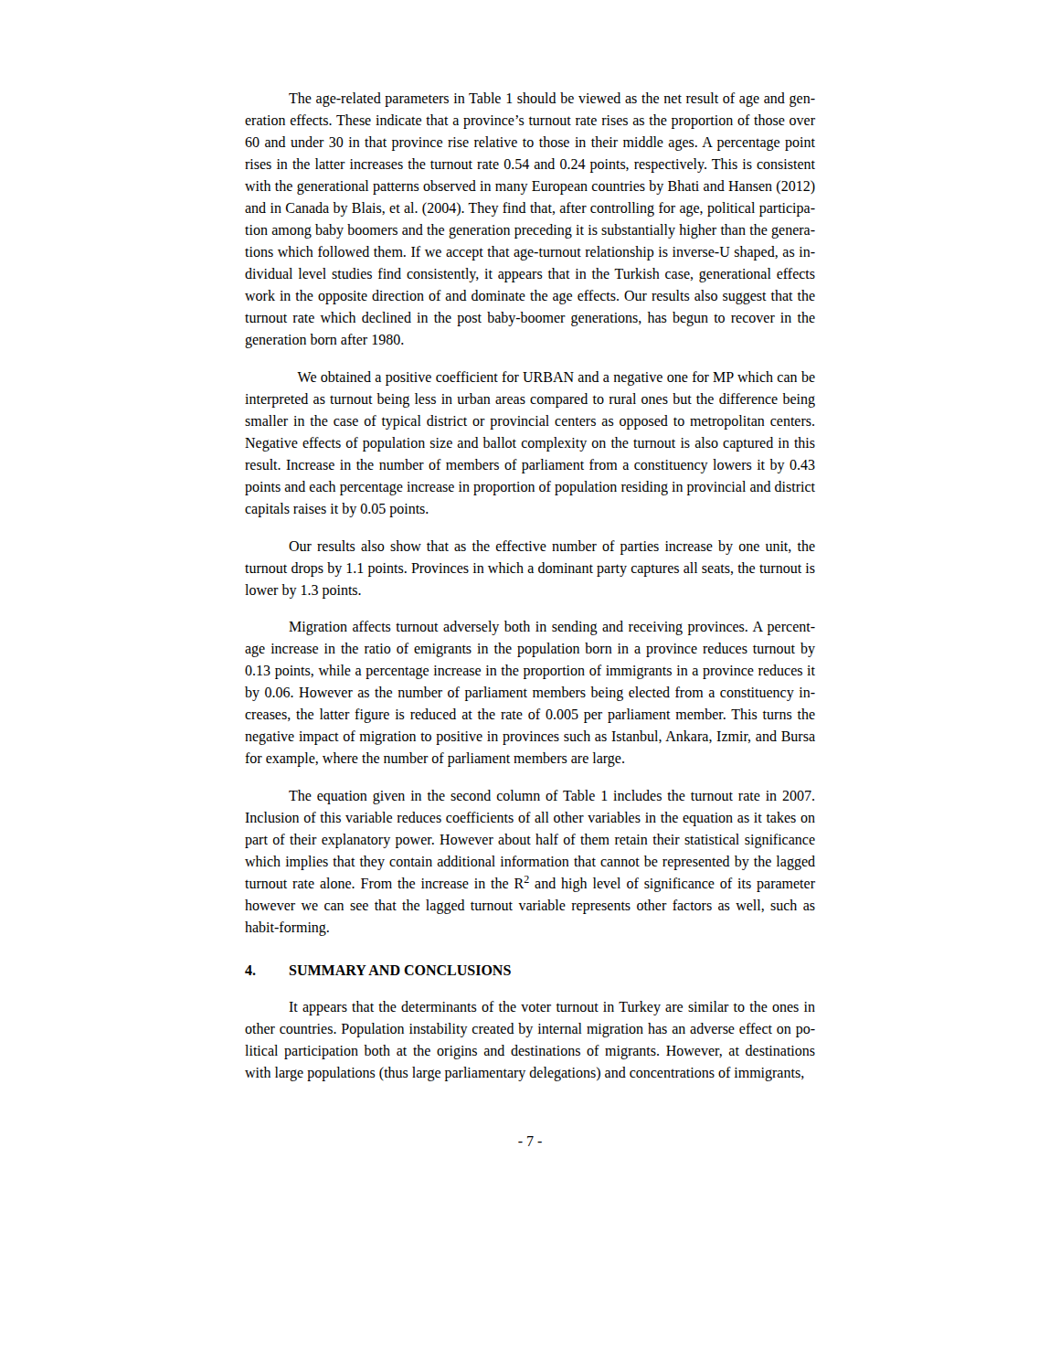The age-related parameters in Table 1 should be viewed as the net result of age and generation effects. These indicate that a province’s turnout rate rises as the proportion of those over 60 and under 30 in that province rise relative to those in their middle ages. A percentage point rises in the latter increases the turnout rate 0.54 and 0.24 points, respectively. This is consistent with the generational patterns observed in many European countries by Bhati and Hansen (2012) and in Canada by Blais, et al. (2004). They find that, after controlling for age, political participation among baby boomers and the generation preceding it is substantially higher than the generations which followed them. If we accept that age-turnout relationship is inverse-U shaped, as individual level studies find consistently, it appears that in the Turkish case, generational effects work in the opposite direction of and dominate the age effects. Our results also suggest that the turnout rate which declined in the post baby-boomer generations, has begun to recover in the generation born after 1980.
We obtained a positive coefficient for URBAN and a negative one for MP which can be interpreted as turnout being less in urban areas compared to rural ones but the difference being smaller in the case of typical district or provincial centers as opposed to metropolitan centers. Negative effects of population size and ballot complexity on the turnout is also captured in this result. Increase in the number of members of parliament from a constituency lowers it by 0.43 points and each percentage increase in proportion of population residing in provincial and district capitals raises it by 0.05 points.
Our results also show that as the effective number of parties increase by one unit, the turnout drops by 1.1 points. Provinces in which a dominant party captures all seats, the turnout is lower by 1.3 points.
Migration affects turnout adversely both in sending and receiving provinces. A percentage increase in the ratio of emigrants in the population born in a province reduces turnout by 0.13 points, while a percentage increase in the proportion of immigrants in a province reduces it by 0.06. However as the number of parliament members being elected from a constituency increases, the latter figure is reduced at the rate of 0.005 per parliament member. This turns the negative impact of migration to positive in provinces such as Istanbul, Ankara, Izmir, and Bursa for example, where the number of parliament members are large.
The equation given in the second column of Table 1 includes the turnout rate in 2007. Inclusion of this variable reduces coefficients of all other variables in the equation as it takes on part of their explanatory power. However about half of them retain their statistical significance which implies that they contain additional information that cannot be represented by the lagged turnout rate alone. From the increase in the R2 and high level of significance of its parameter however we can see that the lagged turnout variable represents other factors as well, such as habit-forming.
4. SUMMARY AND CONCLUSIONS
It appears that the determinants of the voter turnout in Turkey are similar to the ones in other countries. Population instability created by internal migration has an adverse effect on political participation both at the origins and destinations of migrants. However, at destinations with large populations (thus large parliamentary delegations) and concentrations of immigrants,
- 7 -